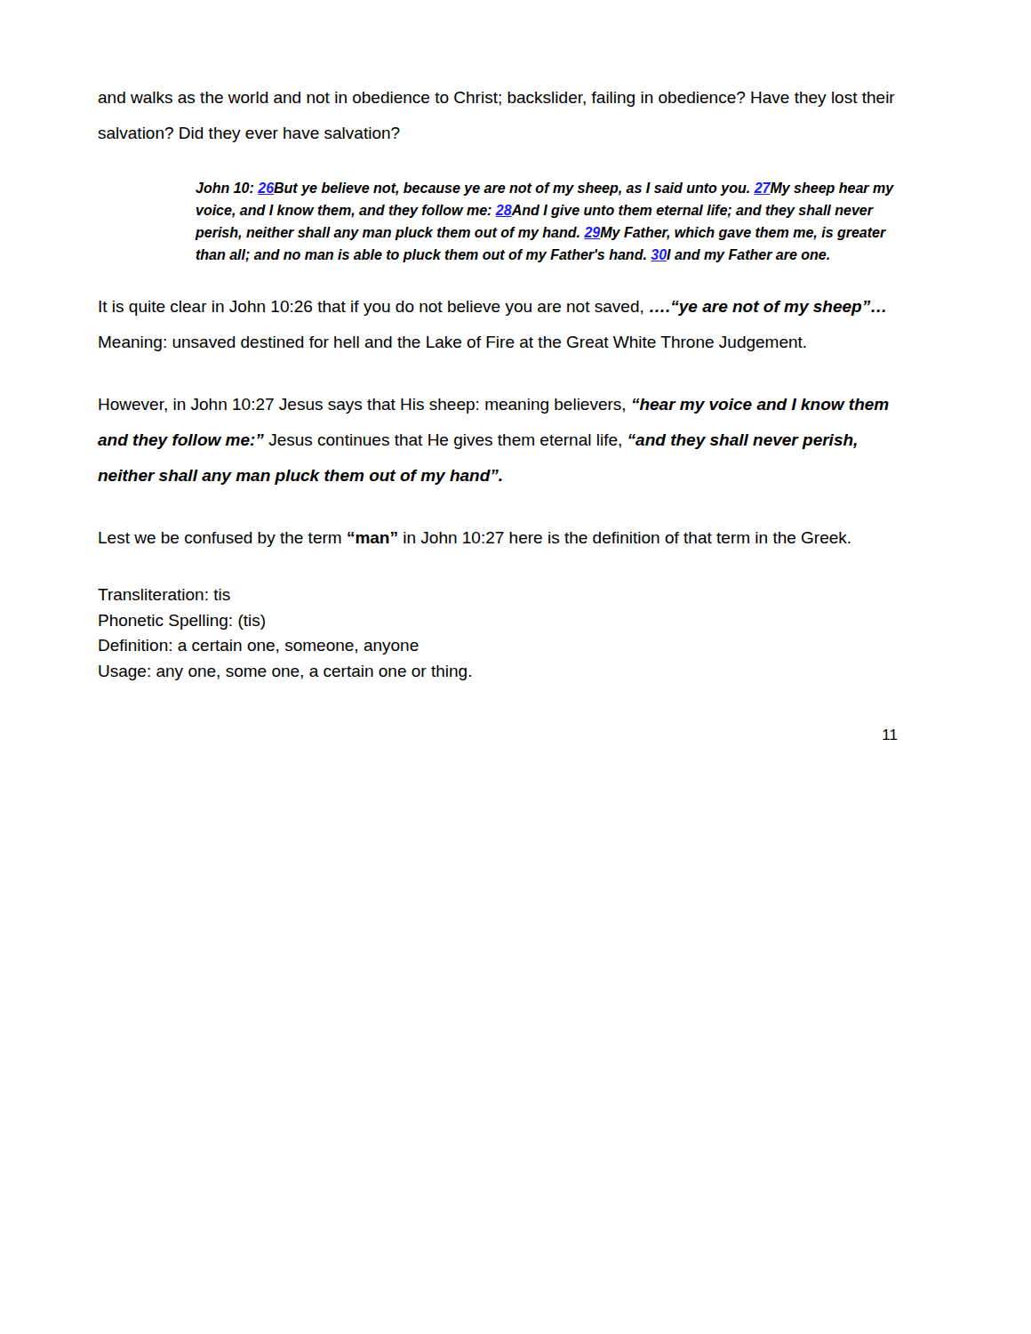and walks as the world and not in obedience to Christ; backslider, failing in obedience? Have they lost their salvation? Did they ever have salvation?
John 10: 26 But ye believe not, because ye are not of my sheep, as I said unto you. 27 My sheep hear my voice, and I know them, and they follow me: 28 And I give unto them eternal life; and they shall never perish, neither shall any man pluck them out of my hand. 29 My Father, which gave them me, is greater than all; and no man is able to pluck them out of my Father's hand. 30 I and my Father are one.
It is quite clear in John 10:26 that if you do not believe you are not saved, ….“ye are not of my sheep”… Meaning: unsaved destined for hell and the Lake of Fire at the Great White Throne Judgement.
However, in John 10:27 Jesus says that His sheep: meaning believers, “hear my voice and I know them and they follow me:” Jesus continues that He gives them eternal life, “and they shall never perish, neither shall any man pluck them out of my hand”.
Lest we be confused by the term “man” in John 10:27 here is the definition of that term in the Greek.
Transliteration: tis
Phonetic Spelling: (tis)
Definition: a certain one, someone, anyone
Usage: any one, some one, a certain one or thing.
11